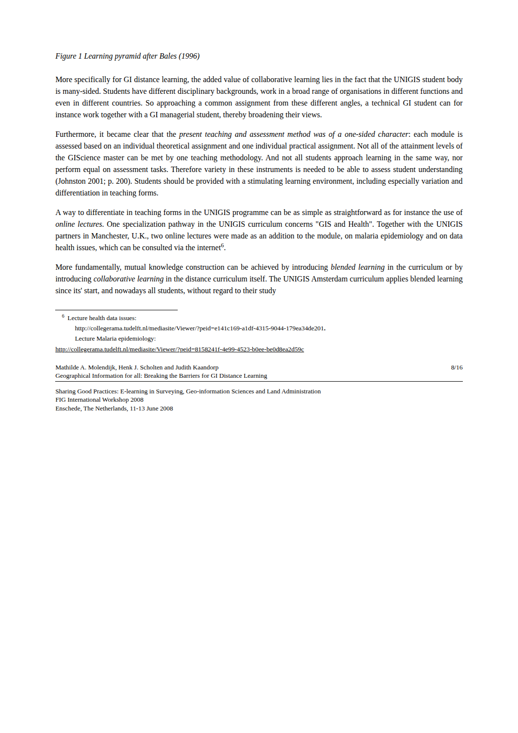Figure 1 Learning pyramid after Bales (1996)
More specifically for GI distance learning, the added value of collaborative learning lies in the fact that the UNIGIS student body is many-sided. Students have different disciplinary backgrounds, work in a broad range of organisations in different functions and even in different countries. So approaching a common assignment from these different angles, a technical GI student can for instance work together with a GI managerial student, thereby broadening their views.
Furthermore, it became clear that the present teaching and assessment method was of a one-sided character: each module is assessed based on an individual theoretical assignment and one individual practical assignment. Not all of the attainment levels of the GIScience master can be met by one teaching methodology. And not all students approach learning in the same way, nor perform equal on assessment tasks. Therefore variety in these instruments is needed to be able to assess student understanding (Johnston 2001; p. 200). Students should be provided with a stimulating learning environment, including especially variation and differentiation in teaching forms.
A way to differentiate in teaching forms in the UNIGIS programme can be as simple as straightforward as for instance the use of online lectures. One specialization pathway in the UNIGIS curriculum concerns "GIS and Health". Together with the UNIGIS partners in Manchester, U.K., two online lectures were made as an addition to the module, on malaria epidemiology and on data health issues, which can be consulted via the internet6.
More fundamentally, mutual knowledge construction can be achieved by introducing blended learning in the curriculum or by introducing collaborative learning in the distance curriculum itself. The UNIGIS Amsterdam curriculum applies blended learning since its' start, and nowadays all students, without regard to their study
6 Lecture health data issues:
http://collegerama.tudelft.nl/mediasite/Viewer/?peid=e141c169-a1df-4315-9044-179ea34de201.
Lecture Malaria epidemiology:
http://collegerama.tudelft.nl/mediasite/Viewer/?peid=8158241f-4e99-4523-b0ee-be0d8ea2d59c
8/16
Mathilde A. Molendijk, Henk J. Scholten and Judith Kaandorp Geographical Information for all: Breaking the Barriers for GI Distance Learning
Sharing Good Practices: E-learning in Surveying, Geo-information Sciences and Land Administration FIG International Workshop 2008 Enschede, The Netherlands, 11-13 June 2008